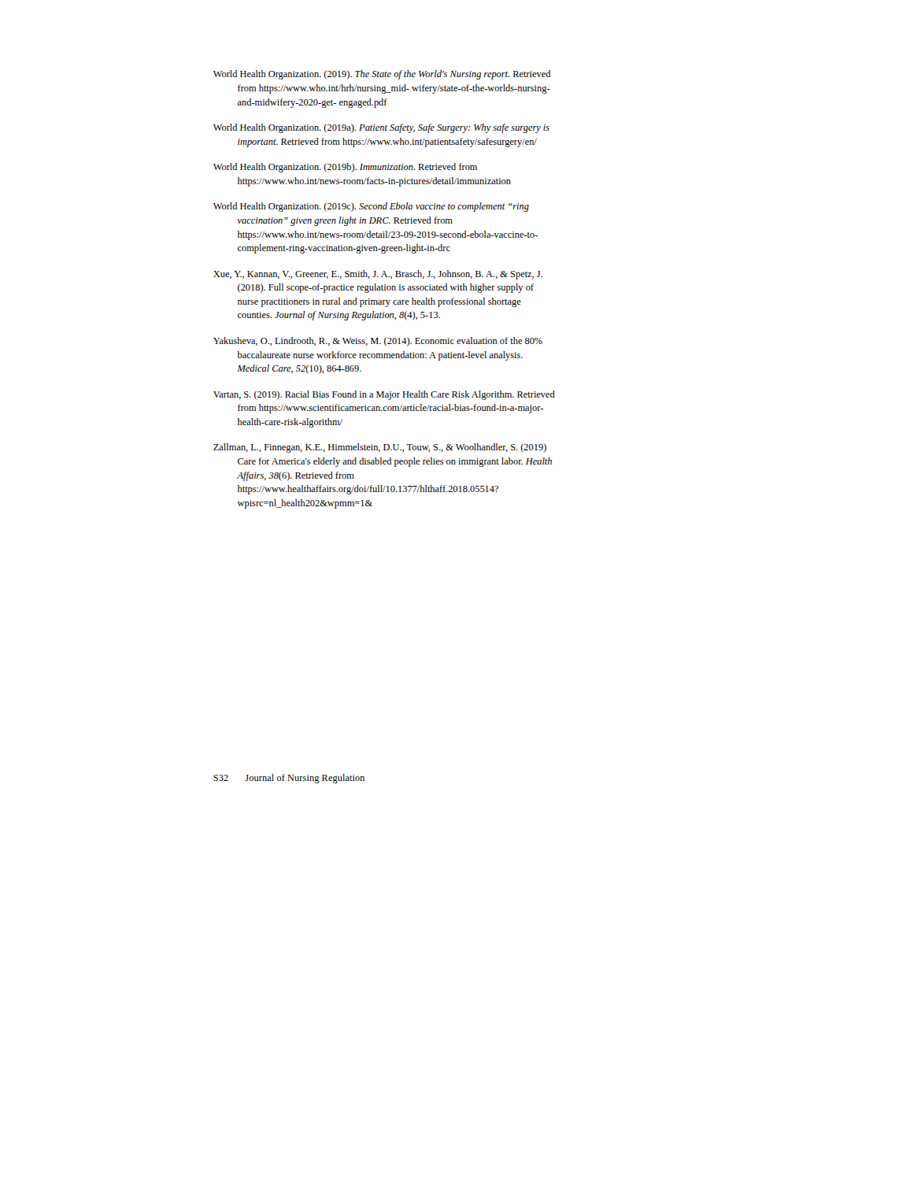World Health Organization. (2019). The State of the World's Nursing report. Retrieved from https://www.who.int/hrh/nursing_mid- wifery/state-of-the-worlds-nursing-and-midwifery-2020-get- engaged.pdf
World Health Organization. (2019a). Patient Safety, Safe Surgery: Why safe surgery is important. Retrieved from https://www.who.int/patientsafety/safesurgery/en/
World Health Organization. (2019b). Immunization. Retrieved from https://www.who.int/news-room/facts-in-pictures/detail/immunization
World Health Organization. (2019c). Second Ebola vaccine to complement “ring vaccination” given green light in DRC. Retrieved from https://www.who.int/news-room/detail/23-09-2019-second-ebola-vaccine-to-complement-ring-vaccination-given-green-light-in-drc
Xue, Y., Kannan, V., Greener, E., Smith, J. A., Brasch, J., Johnson, B. A., & Spetz, J. (2018). Full scope-of-practice regulation is associated with higher supply of nurse practitioners in rural and primary care health professional shortage counties. Journal of Nursing Regulation, 8(4), 5-13.
Yakusheva, O., Lindrooth, R., & Weiss, M. (2014). Economic evaluation of the 80% baccalaureate nurse workforce recommendation: A patient-level analysis. Medical Care, 52(10), 864-869.
Vartan, S. (2019). Racial Bias Found in a Major Health Care Risk Algorithm. Retrieved from https://www.scientificamerican.com/article/racial-bias-found-in-a-major-health-care-risk-algorithm/
Zallman, L., Finnegan, K.E., Himmelstein, D.U., Touw, S., & Woolhandler, S. (2019) Care for America's elderly and disabled people relies on immigrant labor. Health Affairs, 38(6). Retrieved from https://www.healthaffairs.org/doi/full/10.1377/hlthaff.2018.05514?wpisrc=nl_health202&wpmm=1&
S32 Journal of Nursing Regulation